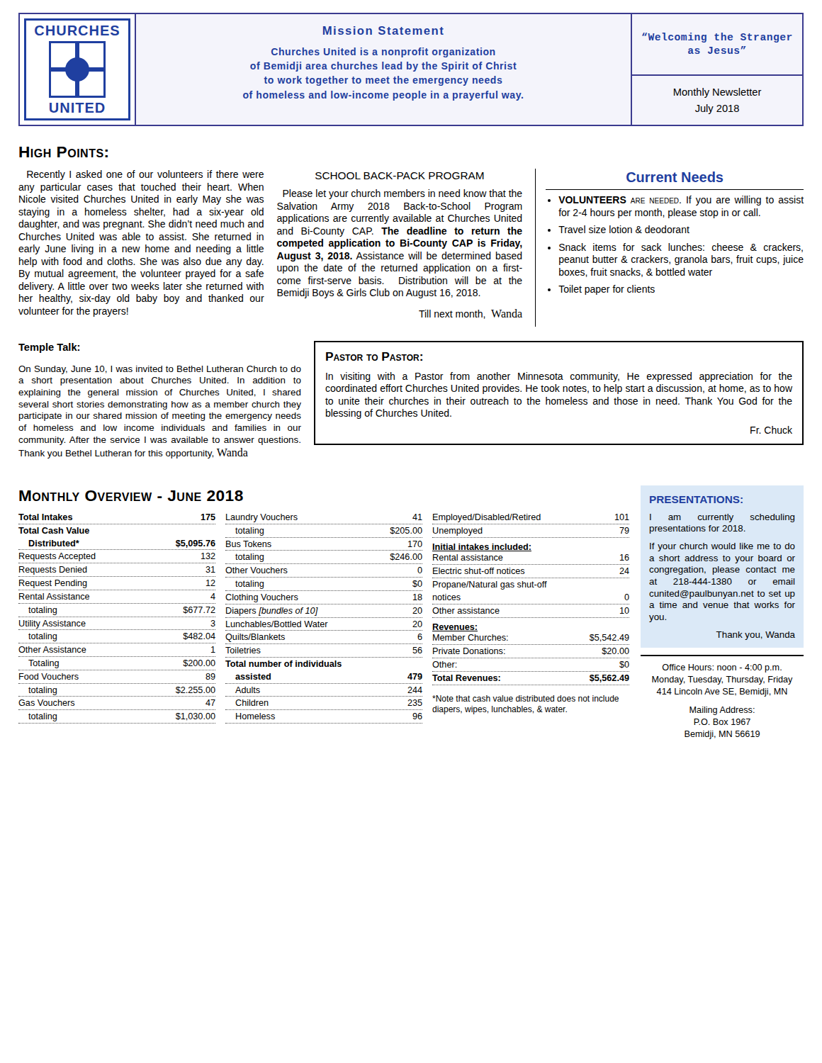CHURCHES
UNITED
Mission Statement
Churches United is a nonprofit organization
of Bemidji area churches lead by the Spirit of Christ
to work together to meet the emergency needs
of homeless and low-income people in a prayerful way.
“Welcoming the Stranger
as Jesus”
Monthly Newsletter
July 2018
High Points:
Recently I asked one of our volunteers if there were any particular cases that touched their heart. When Nicole visited Churches United in early May she was staying in a homeless shelter, had a six-year old daughter, and was pregnant. She didn’t need much and Churches United was able to assist. She returned in early June living in a new home and needing a little help with food and cloths. She was also due any day. By mutual agreement, the volunteer prayed for a safe delivery. A little over two weeks later she returned with her healthy, six-day old baby boy and thanked our volunteer for the prayers!
SCHOOL BACK-PACK PROGRAM
Please let your church members in need know that the Salvation Army 2018 Back-to-School Program applications are currently available at Churches United and Bi-County CAP. The deadline to return the competed application to Bi-County CAP is Friday, August 3, 2018. Assistance will be determined based upon the date of the returned application on a first-come first-serve basis. Distribution will be at the Bemidji Boys & Girls Club on August 16, 2018.
Till next month, Wanda
Current Needs
VOLUNTEERS are needed. If you are willing to assist for 2-4 hours per month, please stop in or call.
Travel size lotion & deodorant
Snack items for sack lunches: cheese & crackers, peanut butter & crackers, granola bars, fruit cups, juice boxes, fruit snacks, & bottled water
Toilet paper for clients
Temple Talk:
On Sunday, June 10, I was invited to Bethel Lutheran Church to do a short presentation about Churches United. In addition to explaining the general mission of Churches United, I shared several short stories demonstrating how as a member church they participate in our shared mission of meeting the emergency needs of homeless and low income individuals and families in our community. After the service I was available to answer questions. Thank you Bethel Lutheran for this opportunity, Wanda
Pastor to Pastor:
In visiting with a Pastor from another Minnesota community, He expressed appreciation for the coordinated effort Churches United provides. He took notes, to help start a discussion, at home, as to how to unite their churches in their outreach to the homeless and those in need. Thank You God for the blessing of Churches United.
Fr. Chuck
Monthly Overview - June 2018
Total Intakes 175
Total Cash Value
Distributed*$5,095.76
Requests Accepted 132
Requests Denied 31
Request Pending 12
Rental Assistance 4
totaling$677.72
Utility Assistance 3
totaling$482.04
Other Assistance 1
Totaling$200.00
Food Vouchers 89
totaling$2.255.00
Gas Vouchers 47
totaling$1,030.00
Laundry Vouchers 41
totaling$205.00
Bus Tokens 170
totaling$246.00
Other Vouchers 0
totaling$0
Clothing Vouchers 18
Diapers [bundles of 10] 20
Lunchables/Bottled Water 20
Quilts/Blankets 6
Toiletries 56
Total number of individuals
assisted 479
Adults 244
Children 235
Homeless 96
Employed/Disabled/Retired 101
Unemployed 79
Initial intakes included:
Rental assistance 16
Electric shut-off notices 24
Propane/Natural gas shut-off
notices 0
Other assistance 10
Revenues:
Member Churches:$5,542.49
Private Donations:$20.00
Other:$0
Total Revenues:$5,562.49
*Note that cash value distributed does not include diapers, wipes, lunchables, & water.
PRESENTATIONS:
I am currently scheduling presentations for 2018.
If your church would like me to do a short address to your board or congregation, please contact me at 218-444-1380 or email cunited@paulbunyan.net to set up a time and venue that works for you.
Thank you, Wanda
Office Hours: noon - 4:00 p.m.
Monday, Tuesday, Thursday, Friday
414 Lincoln Ave SE, Bemidji, MN
Mailing Address:
P.O. Box 1967
Bemidji, MN 56619